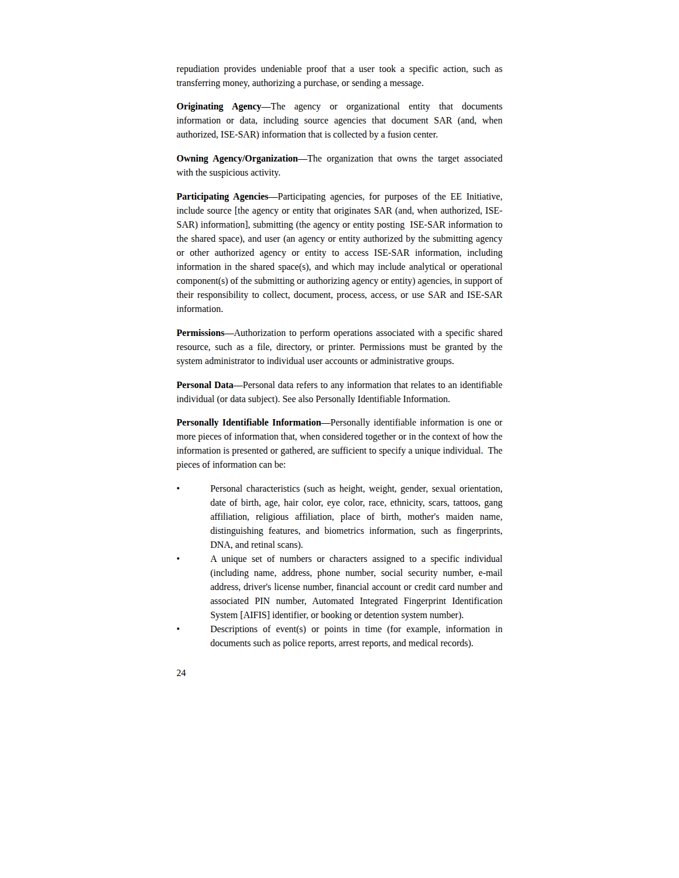repudiation provides undeniable proof that a user took a specific action, such as transferring money, authorizing a purchase, or sending a message.
Originating Agency—The agency or organizational entity that documents information or data, including source agencies that document SAR (and, when authorized, ISE-SAR) information that is collected by a fusion center.
Owning Agency/Organization—The organization that owns the target associated with the suspicious activity.
Participating Agencies—Participating agencies, for purposes of the EE Initiative, include source [the agency or entity that originates SAR (and, when authorized, ISE-SAR) information], submitting (the agency or entity posting ISE-SAR information to the shared space), and user (an agency or entity authorized by the submitting agency or other authorized agency or entity to access ISE-SAR information, including information in the shared space(s), and which may include analytical or operational component(s) of the submitting or authorizing agency or entity) agencies, in support of their responsibility to collect, document, process, access, or use SAR and ISE-SAR information.
Permissions—Authorization to perform operations associated with a specific shared resource, such as a file, directory, or printer. Permissions must be granted by the system administrator to individual user accounts or administrative groups.
Personal Data—Personal data refers to any information that relates to an identifiable individual (or data subject). See also Personally Identifiable Information.
Personally Identifiable Information—Personally identifiable information is one or more pieces of information that, when considered together or in the context of how the information is presented or gathered, are sufficient to specify a unique individual. The pieces of information can be:
• Personal characteristics (such as height, weight, gender, sexual orientation, date of birth, age, hair color, eye color, race, ethnicity, scars, tattoos, gang affiliation, religious affiliation, place of birth, mother's maiden name, distinguishing features, and biometrics information, such as fingerprints, DNA, and retinal scans).
• A unique set of numbers or characters assigned to a specific individual (including name, address, phone number, social security number, e-mail address, driver's license number, financial account or credit card number and associated PIN number, Automated Integrated Fingerprint Identification System [AIFIS] identifier, or booking or detention system number).
• Descriptions of event(s) or points in time (for example, information in documents such as police reports, arrest reports, and medical records).
24